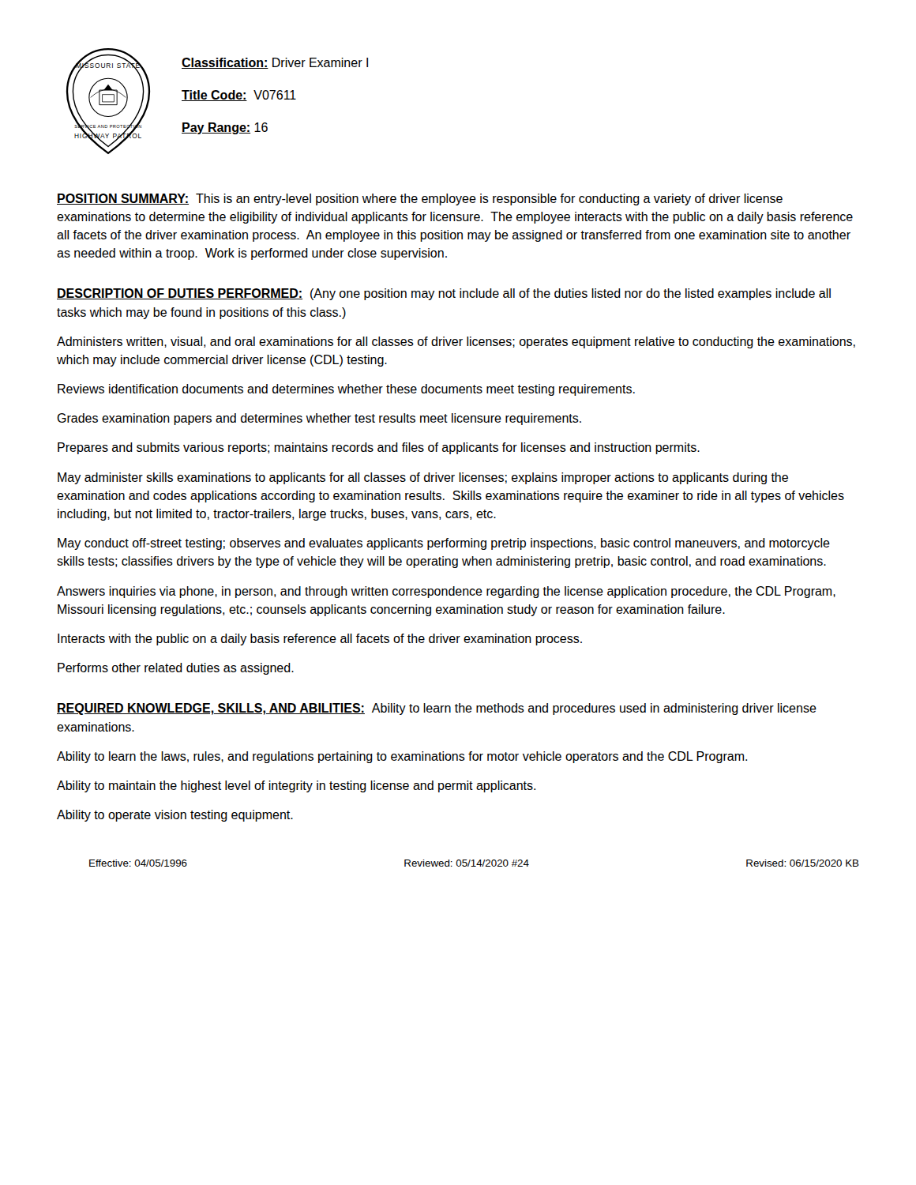MISSOURI STATE HIGHWAY PATROL SERVICE AND PROTECTION
Classification: Driver Examiner I
Title Code: V07611
Pay Range: 16
POSITION SUMMARY: This is an entry-level position where the employee is responsible for conducting a variety of driver license examinations to determine the eligibility of individual applicants for licensure. The employee interacts with the public on a daily basis reference all facets of the driver examination process. An employee in this position may be assigned or transferred from one examination site to another as needed within a troop. Work is performed under close supervision.
DESCRIPTION OF DUTIES PERFORMED: (Any one position may not include all of the duties listed nor do the listed examples include all tasks which may be found in positions of this class.)
Administers written, visual, and oral examinations for all classes of driver licenses; operates equipment relative to conducting the examinations, which may include commercial driver license (CDL) testing.
Reviews identification documents and determines whether these documents meet testing requirements.
Grades examination papers and determines whether test results meet licensure requirements.
Prepares and submits various reports; maintains records and files of applicants for licenses and instruction permits.
May administer skills examinations to applicants for all classes of driver licenses; explains improper actions to applicants during the examination and codes applications according to examination results. Skills examinations require the examiner to ride in all types of vehicles including, but not limited to, tractor-trailers, large trucks, buses, vans, cars, etc.
May conduct off-street testing; observes and evaluates applicants performing pretrip inspections, basic control maneuvers, and motorcycle skills tests; classifies drivers by the type of vehicle they will be operating when administering pretrip, basic control, and road examinations.
Answers inquiries via phone, in person, and through written correspondence regarding the license application procedure, the CDL Program, Missouri licensing regulations, etc.; counsels applicants concerning examination study or reason for examination failure.
Interacts with the public on a daily basis reference all facets of the driver examination process.
Performs other related duties as assigned.
REQUIRED KNOWLEDGE, SKILLS, AND ABILITIES: Ability to learn the methods and procedures used in administering driver license examinations.
Ability to learn the laws, rules, and regulations pertaining to examinations for motor vehicle operators and the CDL Program.
Ability to maintain the highest level of integrity in testing license and permit applicants.
Ability to operate vision testing equipment.
Effective: 04/05/1996 Reviewed: 05/14/2020 #24 Revised: 06/15/2020 KB